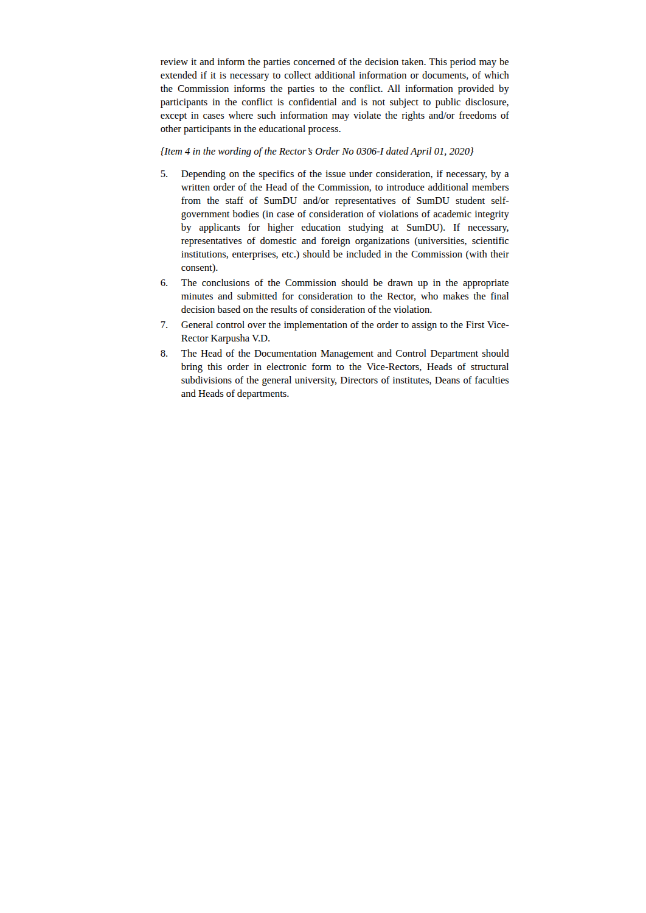review it and inform the parties concerned of the decision taken. This period may be extended if it is necessary to collect additional information or documents, of which the Commission informs the parties to the conflict. All information provided by participants in the conflict is confidential and is not subject to public disclosure, except in cases where such information may violate the rights and/or freedoms of other participants in the educational process.
{Item 4 in the wording of the Rector’s Order No 0306-I dated April 01, 2020}
Depending on the specifics of the issue under consideration, if necessary, by a written order of the Head of the Commission, to introduce additional members from the staff of SumDU and/or representatives of SumDU student self-government bodies (in case of consideration of violations of academic integrity by applicants for higher education studying at SumDU). If necessary, representatives of domestic and foreign organizations (universities, scientific institutions, enterprises, etc.) should be included in the Commission (with their consent).
The conclusions of the Commission should be drawn up in the appropriate minutes and submitted for consideration to the Rector, who makes the final decision based on the results of consideration of the violation.
General control over the implementation of the order to assign to the First Vice-Rector Karpusha V.D.
The Head of the Documentation Management and Control Department should bring this order in electronic form to the Vice-Rectors, Heads of structural subdivisions of the general university, Directors of institutes, Deans of faculties and Heads of departments.